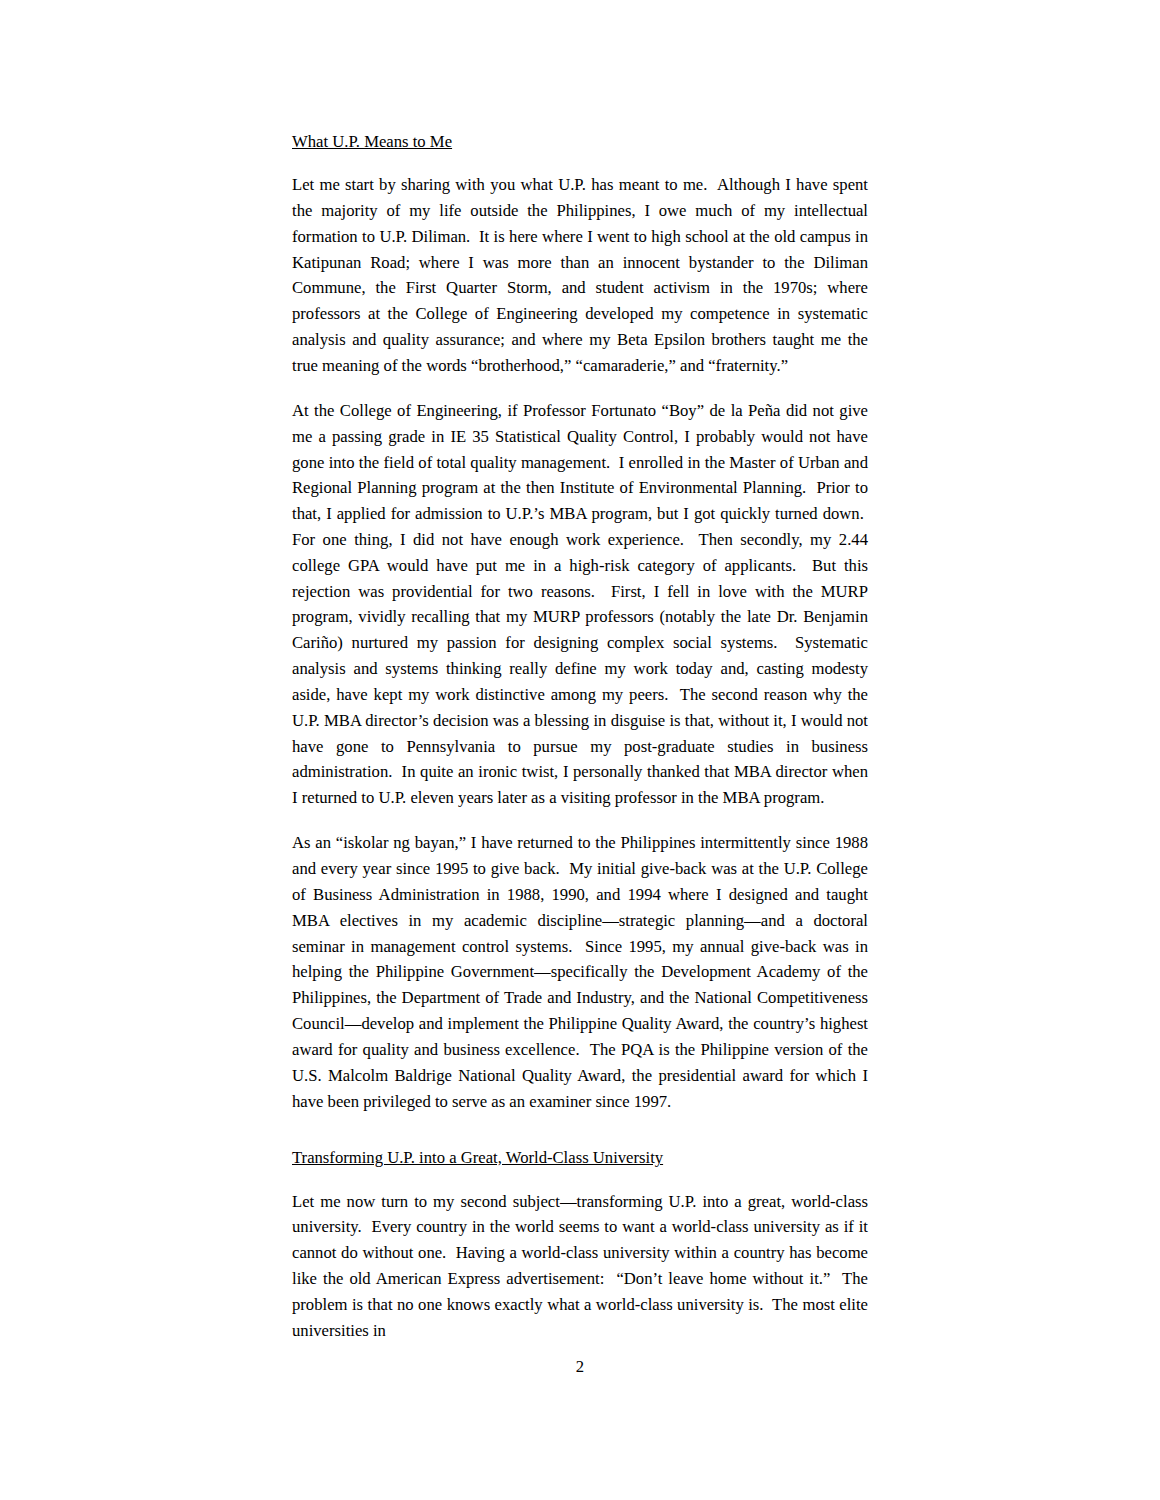What U.P. Means to Me
Let me start by sharing with you what U.P. has meant to me. Although I have spent the majority of my life outside the Philippines, I owe much of my intellectual formation to U.P. Diliman. It is here where I went to high school at the old campus in Katipunan Road; where I was more than an innocent bystander to the Diliman Commune, the First Quarter Storm, and student activism in the 1970s; where professors at the College of Engineering developed my competence in systematic analysis and quality assurance; and where my Beta Epsilon brothers taught me the true meaning of the words “brotherhood,” “camaraderie,” and “fraternity.”
At the College of Engineering, if Professor Fortunato “Boy” de la Peña did not give me a passing grade in IE 35 Statistical Quality Control, I probably would not have gone into the field of total quality management. I enrolled in the Master of Urban and Regional Planning program at the then Institute of Environmental Planning. Prior to that, I applied for admission to U.P.’s MBA program, but I got quickly turned down. For one thing, I did not have enough work experience. Then secondly, my 2.44 college GPA would have put me in a high-risk category of applicants. But this rejection was providential for two reasons. First, I fell in love with the MURP program, vividly recalling that my MURP professors (notably the late Dr. Benjamin Cariño) nurtured my passion for designing complex social systems. Systematic analysis and systems thinking really define my work today and, casting modesty aside, have kept my work distinctive among my peers. The second reason why the U.P. MBA director’s decision was a blessing in disguise is that, without it, I would not have gone to Pennsylvania to pursue my post-graduate studies in business administration. In quite an ironic twist, I personally thanked that MBA director when I returned to U.P. eleven years later as a visiting professor in the MBA program.
As an “iskolar ng bayan,” I have returned to the Philippines intermittently since 1988 and every year since 1995 to give back. My initial give-back was at the U.P. College of Business Administration in 1988, 1990, and 1994 where I designed and taught MBA electives in my academic discipline—strategic planning—and a doctoral seminar in management control systems. Since 1995, my annual give-back was in helping the Philippine Government—specifically the Development Academy of the Philippines, the Department of Trade and Industry, and the National Competitiveness Council—develop and implement the Philippine Quality Award, the country’s highest award for quality and business excellence. The PQA is the Philippine version of the U.S. Malcolm Baldrige National Quality Award, the presidential award for which I have been privileged to serve as an examiner since 1997.
Transforming U.P. into a Great, World-Class University
Let me now turn to my second subject—transforming U.P. into a great, world-class university. Every country in the world seems to want a world-class university as if it cannot do without one. Having a world-class university within a country has become like the old American Express advertisement: “Don’t leave home without it.” The problem is that no one knows exactly what a world-class university is. The most elite universities in
2